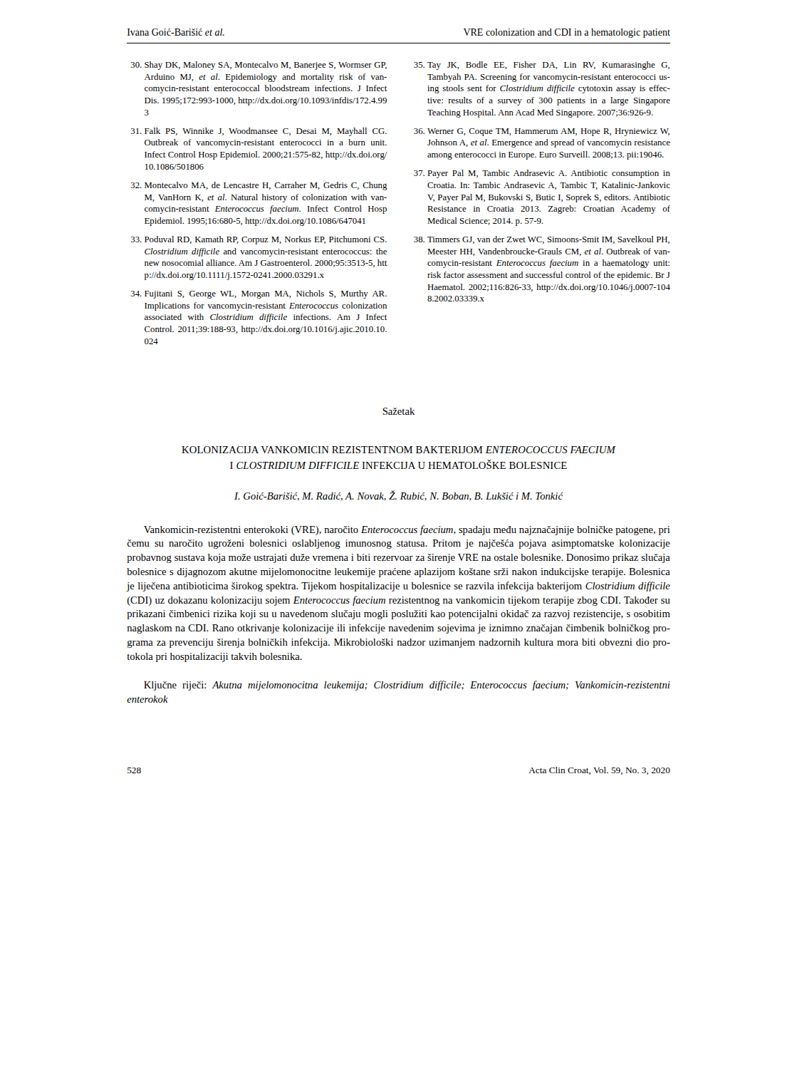Ivana Goić-Barišić et al. VRE colonization and CDI in a hematologic patient
Shay DK, Maloney SA, Montecalvo M, Banerjee S, Wormser GP, Arduino MJ, et al. Epidemiology and mortality risk of vancomycin-resistant enterococcal bloodstream infections. J Infect Dis. 1995;172:993-1000, http://dx.doi.org/10.1093/infdis/172.4.993
Falk PS, Winnike J, Woodmansee C, Desai M, Mayhall CG. Outbreak of vancomycin-resistant enterococci in a burn unit. Infect Control Hosp Epidemiol. 2000;21:575-82, http://dx.doi.org/10.1086/501806
Montecalvo MA, de Lencastre H, Carraher M, Gedris C, Chung M, VanHorn K, et al. Natural history of colonization with vancomycin-resistant Enterococcus faecium. Infect Control Hosp Epidemiol. 1995;16:680-5, http://dx.doi.org/10.1086/647041
Poduval RD, Kamath RP, Corpuz M, Norkus EP, Pitchumoni CS. Clostridium difficile and vancomycin-resistant enterococcus: the new nosocomial alliance. Am J Gastroenterol. 2000;95:3513-5, http://dx.doi.org/10.1111/j.1572-0241.2000.03291.x
Fujitani S, George WL, Morgan MA, Nichols S, Murthy AR. Implications for vancomycin-resistant Enterococcus colonization associated with Clostridium difficile infections. Am J Infect Control. 2011;39:188-93, http://dx.doi.org/10.1016/j.ajic.2010.10.024
Tay JK, Bodle EE, Fisher DA, Lin RV, Kumarasinghe G, Tambyah PA. Screening for vancomycin-resistant enterococci using stools sent for Clostridium difficile cytotoxin assay is effective: results of a survey of 300 patients in a large Singapore Teaching Hospital. Ann Acad Med Singapore. 2007;36:926-9.
Werner G, Coque TM, Hammerum AM, Hope R, Hryniewicz W, Johnson A, et al. Emergence and spread of vancomycin resistance among enterococci in Europe. Euro Surveill. 2008;13. pii:19046.
Payer Pal M, Tambic Andrasevic A. Antibiotic consumption in Croatia. In: Tambic Andrasevic A, Tambic T, Katalinic-Jankovic V, Payer Pal M, Bukovski S, Butic I, Soprek S, editors. Antibiotic Resistance in Croatia 2013. Zagreb: Croatian Academy of Medical Science; 2014. p. 57-9.
Timmers GJ, van der Zwet WC, Simoons-Smit IM, Savelkoul PH, Meester HH, Vandenbroucke-Grauls CM, et al. Outbreak of vancomycin-resistant Enterococcus faecium in a haematology unit: risk factor assessment and successful control of the epidemic. Br J Haematol. 2002;116:826-33, http://dx.doi.org/10.1046/j.0007-1048.2002.03339.x
Sažetak
Kolonizacija vankomicin rezistentnom bakterijom Enterococcus faecium
i Clostridium difficile infekcija u hematološke bolesnice
I. Goić-Barišić, M. Radić, A. Novak, Ž. Rubić, N. Boban, B. Lukšić i M. Tonkić
Vankomicin-rezistentni enterokoki (VRE), naročito Enterococcus faecium, spadaju među najznačajnije bolničke patogene, pri čemu su naročito ugroženi bolesnici oslabljenog imunosnog statusa. Pritom je najčešća pojava asimptomatske kolonizacije probavnog sustava koja može ustrajati duže vremena i biti rezervoar za širenje VRE na ostale bolesnike. Donosimo prikaz slučaja bolesnice s dijagnozom akutne mijelomonocitne leukemije praćene aplazijom koštane srži nakon indukcijske terapije. Bolesnica je liječena antibioticima širokog spektra. Tijekom hospitalizacije u bolesnice se razvila infekcija bakterijom Clostridium difficile (CDI) uz dokazanu kolonizaciju sojem Enterococcus faecium rezistentnog na vankomicin tijekom terapije zbog CDI. Također su prikazani čimbenici rizika koji su u navedenom slučaju mogli poslužiti kao potencijalni okidač za razvoj rezistencije, s osobitim naglaskom na CDI. Rano otkrivanje kolonizacije ili infekcije navedenim sojevima je iznimno značajan čimbenik bolničkog programa za prevenciju širenja bolničkih infekcija. Mikrobiološki nadzor uzimanjem nadzornih kultura mora biti obvezni dio protokola pri hospitalizaciji takvih bolesnika.
Ključne riječi: Akutna mijelomonocitna leukemija; Clostridium difficile; Enterococcus faecium; Vankomicin-rezistentni enterokok
528 Acta Clin Croat, Vol. 59, No. 3, 2020